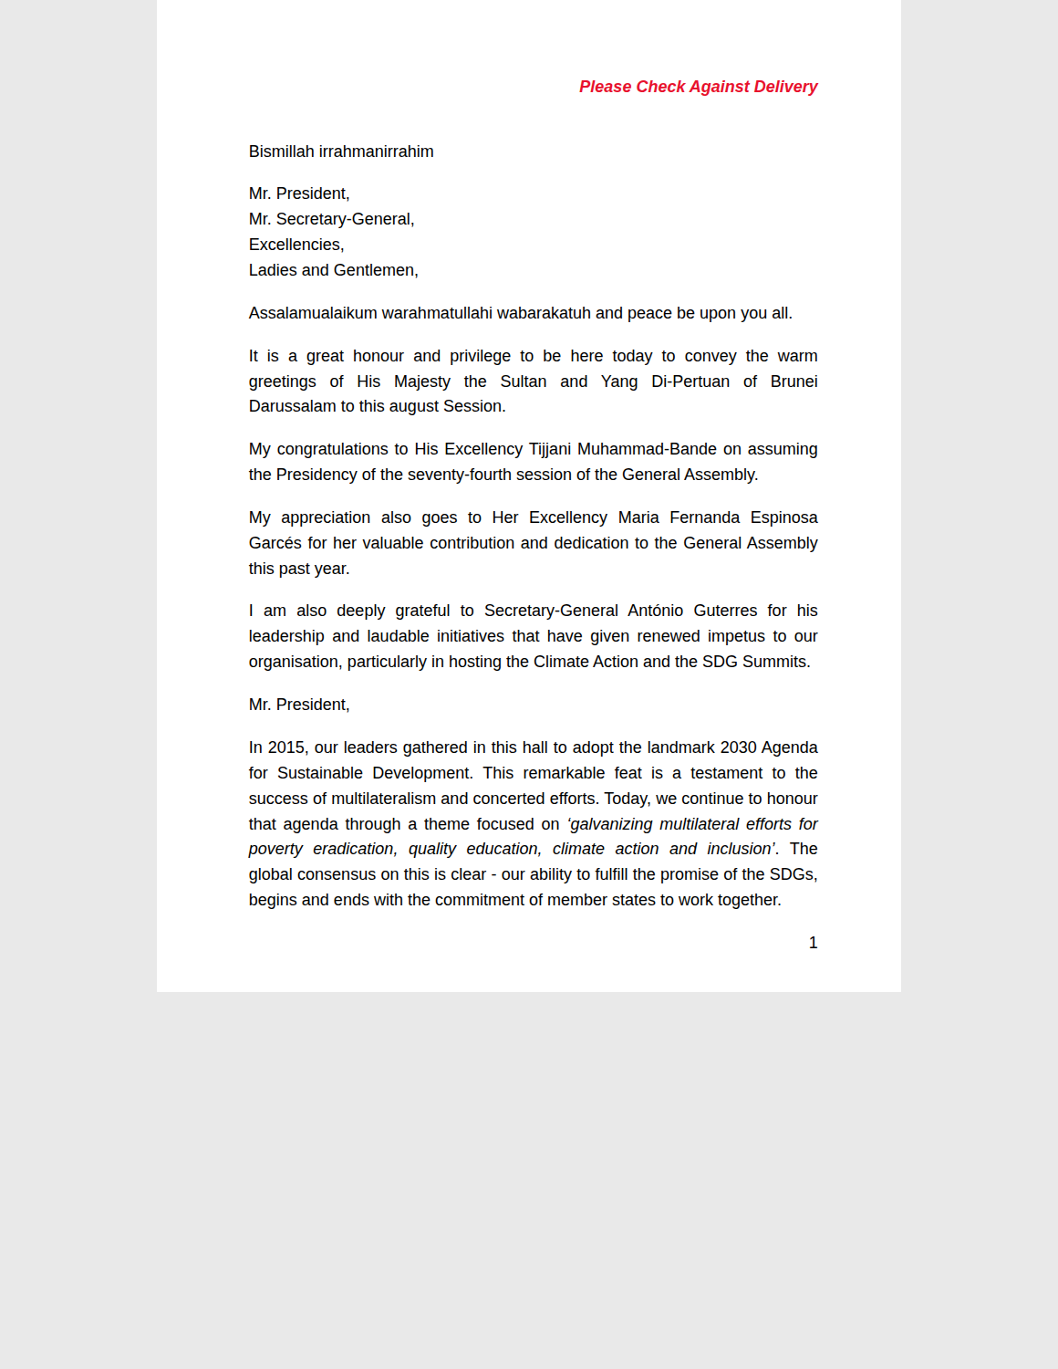Please Check Against Delivery
Bismillah irrahmanirrahim
Mr. President, Mr. Secretary-General, Excellencies, Ladies and Gentlemen,
Assalamualaikum warahmatullahi wabarakatuh and peace be upon you all.
It is a great honour and privilege to be here today to convey the warm greetings of His Majesty the Sultan and Yang Di-Pertuan of Brunei Darussalam to this august Session.
My congratulations to His Excellency Tijjani Muhammad-Bande on assuming the Presidency of the seventy-fourth session of the General Assembly.
My appreciation also goes to Her Excellency Maria Fernanda Espinosa Garcés for her valuable contribution and dedication to the General Assembly this past year.
I am also deeply grateful to Secretary-General António Guterres for his leadership and laudable initiatives that have given renewed impetus to our organisation, particularly in hosting the Climate Action and the SDG Summits.
Mr. President,
In 2015, our leaders gathered in this hall to adopt the landmark 2030 Agenda for Sustainable Development. This remarkable feat is a testament to the success of multilateralism and concerted efforts. Today, we continue to honour that agenda through a theme focused on ‘galvanizing multilateral efforts for poverty eradication, quality education, climate action and inclusion’. The global consensus on this is clear - our ability to fulfill the promise of the SDGs, begins and ends with the commitment of member states to work together.
1